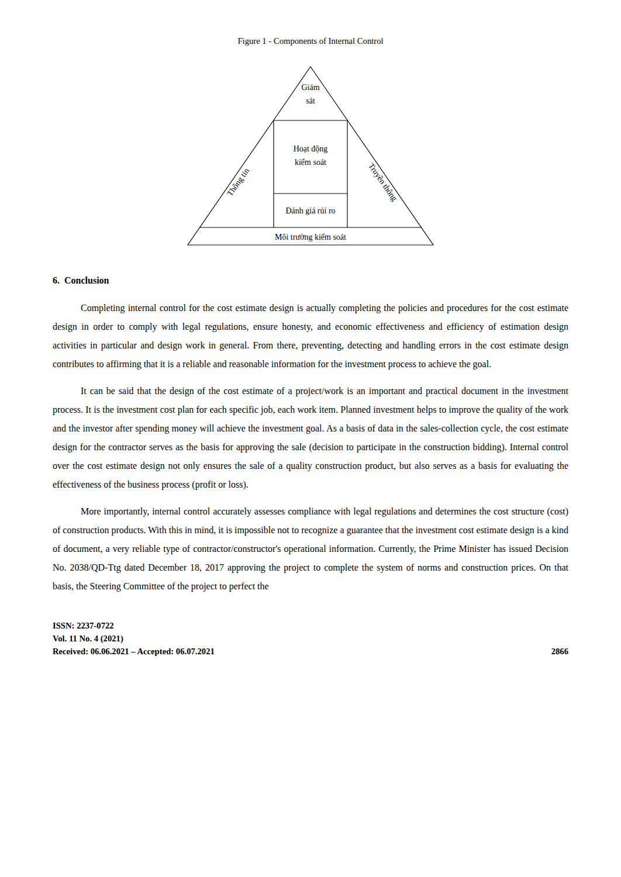Figure 1 - Components of Internal Control
Giám sát Thông tin Truyền thông Hoạt động kiểm soát Đánh giá rủi ro Môi trường kiểm soát
6. Conclusion
Completing internal control for the cost estimate design is actually completing the policies and procedures for the cost estimate design in order to comply with legal regulations, ensure honesty, and economic effectiveness and efficiency of estimation design activities in particular and design work in general. From there, preventing, detecting and handling errors in the cost estimate design contributes to affirming that it is a reliable and reasonable information for the investment process to achieve the goal.
It can be said that the design of the cost estimate of a project/work is an important and practical document in the investment process. It is the investment cost plan for each specific job, each work item. Planned investment helps to improve the quality of the work and the investor after spending money will achieve the investment goal. As a basis of data in the sales-collection cycle, the cost estimate design for the contractor serves as the basis for approving the sale (decision to participate in the construction bidding). Internal control over the cost estimate design not only ensures the sale of a quality construction product, but also serves as a basis for evaluating the effectiveness of the business process (profit or loss).
More importantly, internal control accurately assesses compliance with legal regulations and determines the cost structure (cost) of construction products. With this in mind, it is impossible not to recognize a guarantee that the investment cost estimate design is a kind of document, a very reliable type of contractor/constructor's operational information. Currently, the Prime Minister has issued Decision No. 2038/QD-Ttg dated December 18, 2017 approving the project to complete the system of norms and construction prices. On that basis, the Steering Committee of the project to perfect the
ISSN: 2237-0722
Vol. 11 No. 4 (2021)
Received: 06.06.2021 – Accepted: 06.07.2021
2866